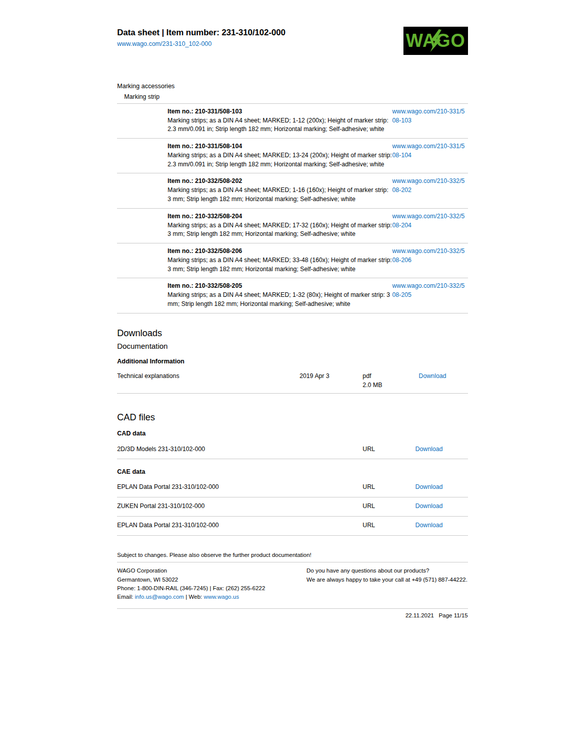Data sheet | Item number: 231-310/102-000
www.wago.com/231-310_102-000
WAGO
Marking accessories
Marking strip
| | Item no.: 210-331/508-103 Marking strips; as a DIN A4 sheet; MARKED; 1-12 (200x); Height of marker strip: 2.3 mm/0.091 in; Strip length 182 mm; Horizontal marking; Self-adhesive; white | www.wago.com/210-331/508-103 |
| | Item no.: 210-331/508-104 Marking strips; as a DIN A4 sheet; MARKED; 13-24 (200x); Height of marker strip: 2.3 mm/0.091 in; Strip length 182 mm; Horizontal marking; Self-adhesive; white | www.wago.com/210-331/508-104 |
| | Item no.: 210-332/508-202 Marking strips; as a DIN A4 sheet; MARKED; 1-16 (160x); Height of marker strip: 3 mm; Strip length 182 mm; Horizontal marking; Self-adhesive; white | www.wago.com/210-332/508-202 |
| | Item no.: 210-332/508-204 Marking strips; as a DIN A4 sheet; MARKED; 17-32 (160x); Height of marker strip: 3 mm; Strip length 182 mm; Horizontal marking; Self-adhesive; white | www.wago.com/210-332/508-204 |
| | Item no.: 210-332/508-206 Marking strips; as a DIN A4 sheet; MARKED; 33-48 (160x); Height of marker strip: 3 mm; Strip length 182 mm; Horizontal marking; Self-adhesive; white | www.wago.com/210-332/508-206 |
| | Item no.: 210-332/508-205 Marking strips; as a DIN A4 sheet; MARKED; 1-32 (80x); Height of marker strip: 3 mm; Strip length 182 mm; Horizontal marking; Self-adhesive; white | www.wago.com/210-332/508-205 |
Downloads
Documentation
Additional Information
| Technical explanations | 2019 Apr 3 | pdf 2.0 MB | Download |
CAD files
CAD data
| 2D/3D Models 231-310/102-000 | URL | Download |
CAE data
| EPLAN Data Portal 231-310/102-000 | URL | Download |
| ZUKEN Portal 231-310/102-000 | URL | Download |
| EPLAN Data Portal 231-310/102-000 | URL | Download |
Subject to changes. Please also observe the further product documentation!
WAGO Corporation
Germantown, WI 53022
Phone: 1-800-DIN-RAIL (346-7245) | Fax: (262) 255-6222
Email: info.us@wago.com | Web: www.wago.us
Do you have any questions about our products?
We are always happy to take your call at +49 (571) 887-44222.
22.11.2021 Page 11/15